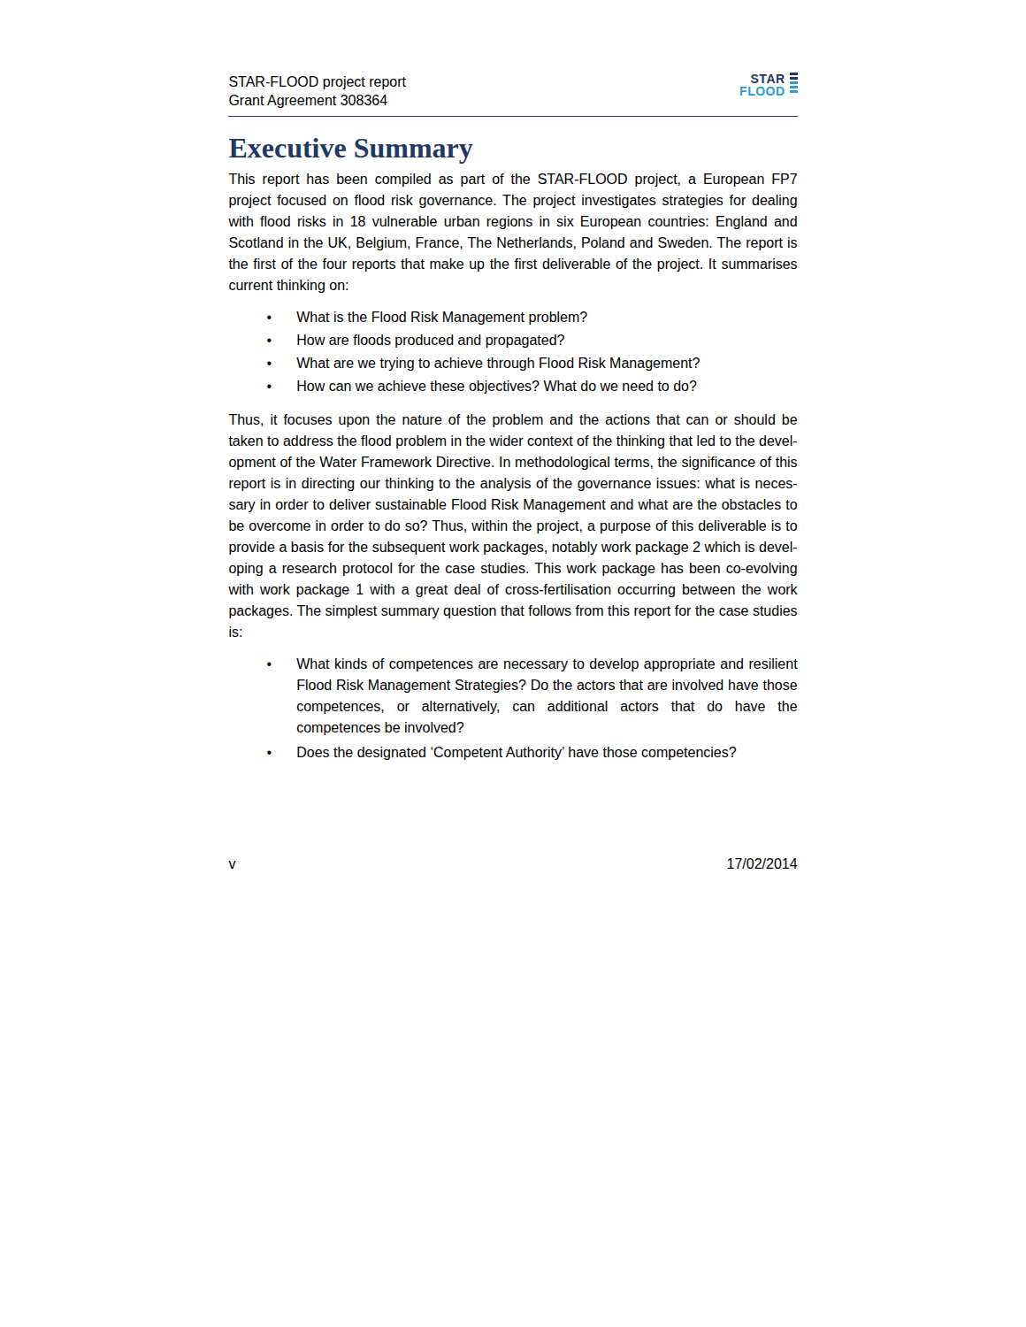STAR-FLOOD project report
Grant Agreement 308364
STAR FLOOD
Executive Summary
This report has been compiled as part of the STAR-FLOOD project, a European FP7 project focused on flood risk governance. The project investigates strategies for dealing with flood risks in 18 vulnerable urban regions in six European countries: England and Scotland in the UK, Belgium, France, The Netherlands, Poland and Sweden. The report is the first of the four reports that make up the first deliverable of the project. It summarises current thinking on:
What is the Flood Risk Management problem?
How are floods produced and propagated?
What are we trying to achieve through Flood Risk Management?
How can we achieve these objectives? What do we need to do?
Thus, it focuses upon the nature of the problem and the actions that can or should be taken to address the flood problem in the wider context of the thinking that led to the development of the Water Framework Directive. In methodological terms, the significance of this report is in directing our thinking to the analysis of the governance issues: what is necessary in order to deliver sustainable Flood Risk Management and what are the obstacles to be overcome in order to do so? Thus, within the project, a purpose of this deliverable is to provide a basis for the subsequent work packages, notably work package 2 which is developing a research protocol for the case studies. This work package has been co-evolving with work package 1 with a great deal of cross-fertilisation occurring between the work packages. The simplest summary question that follows from this report for the case studies is:
What kinds of competences are necessary to develop appropriate and resilient Flood Risk Management Strategies? Do the actors that are involved have those competences, or alternatively, can additional actors that do have the competences be involved?
Does the designated ‘Competent Authority’ have those competencies?
v
17/02/2014